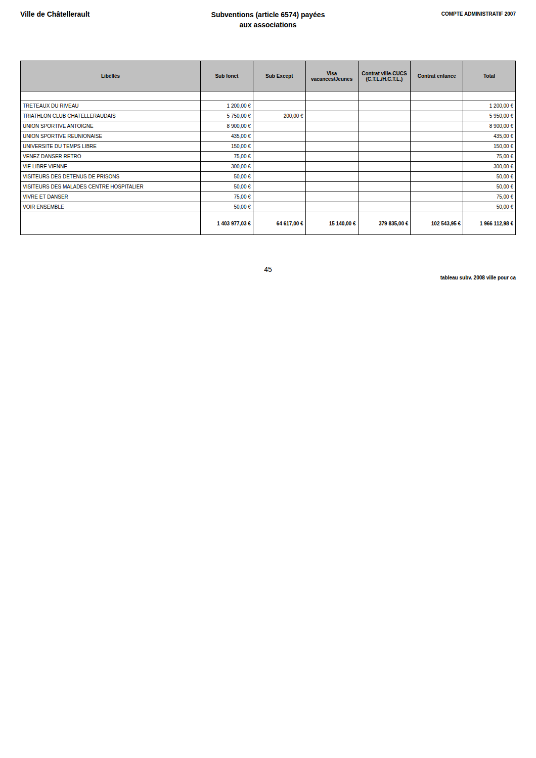Ville de Châtellerault
Subventions (article 6574) payées
aux associations
COMPTE ADMINISTRATIF 2007
| Libéllés | Sub fonct | Sub Except | Visa vacances/Jeunes | Contrat ville-CUCS (C.T.L./H.C.T.L.) | Contrat enfance | Total |
| --- | --- | --- | --- | --- | --- | --- |
| TRETEAUX DU RIVEAU | 1 200,00 € | | | | | 1 200,00 € |
| TRIATHLON CLUB CHATELLERAUDAIS | 5 750,00 € | 200,00 € | | | | 5 950,00 € |
| UNION SPORTIVE ANTOIGNE | 8 900,00 € | | | | | 8 900,00 € |
| UNION SPORTIVE REUNIONAISE | 435,00 € | | | | | 435,00 € |
| UNIVERSITE DU TEMPS LIBRE | 150,00 € | | | | | 150,00 € |
| VENEZ DANSER RETRO | 75,00 € | | | | | 75,00 € |
| VIE LIBRE VIENNE | 300,00 € | | | | | 300,00 € |
| VISITEURS DES DETENUS DE PRISONS | 50,00 € | | | | | 50,00 € |
| VISITEURS DES MALADES CENTRE HOSPITALIER | 50,00 € | | | | | 50,00 € |
| VIVRE ET DANSER | 75,00 € | | | | | 75,00 € |
| VOIR ENSEMBLE | 50,00 € | | | | | 50,00 € |
| | 1 403 977,03 € | 64 617,00 € | 15 140,00 € | 379 835,00 € | 102 543,95 € | 1 966 112,98 € |
45
tableau subv. 2008 ville pour ca